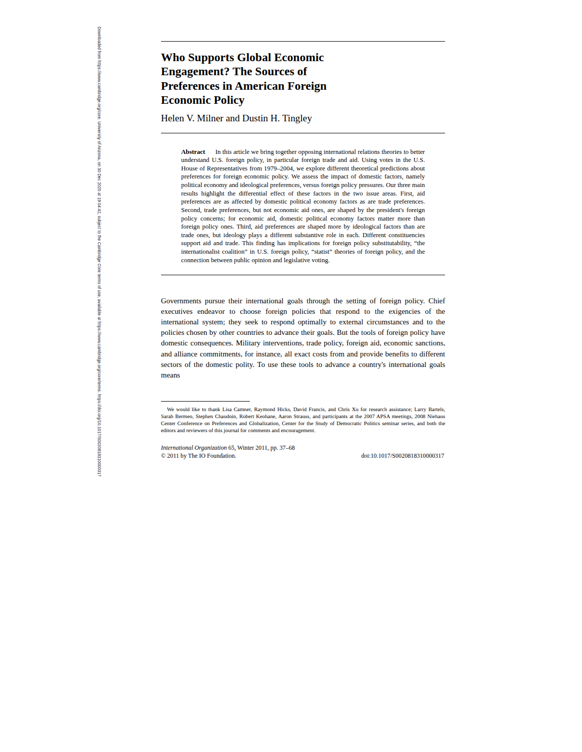Downloaded from https://www.cambridge.org/core. University of Arizona, on 30 Dec 2020 at 19:04:42, subject to the Cambridge Core terms of use, available at https://www.cambridge.org/core/terms. https://doi.org/10.1017/S0020818310000317
Who Supports Global Economic
Engagement? The Sources of
Preferences in American Foreign
Economic Policy
Helen V. Milner and Dustin H. Tingley
Abstract In this article we bring together opposing international relations theories to better understand U.S. foreign policy, in particular foreign trade and aid. Using votes in the U.S. House of Representatives from 1979–2004, we explore different theoretical predictions about preferences for foreign economic policy. We assess the impact of domestic factors, namely political economy and ideological preferences, versus foreign policy pressures. Our three main results highlight the differential effect of these factors in the two issue areas. First, aid preferences are as affected by domestic political economy factors as are trade preferences. Second, trade preferences, but not economic aid ones, are shaped by the president's foreign policy concerns; for economic aid, domestic political economy factors matter more than foreign policy ones. Third, aid preferences are shaped more by ideological factors than are trade ones, but ideology plays a different substantive role in each. Different constituencies support aid and trade. This finding has implications for foreign policy substitutability, “the internationalist coalition” in U.S. foreign policy, “statist” theories of foreign policy, and the connection between public opinion and legislative voting.
Governments pursue their international goals through the setting of foreign policy. Chief executives endeavor to choose foreign policies that respond to the exigencies of the international system; they seek to respond optimally to external circumstances and to the policies chosen by other countries to advance their goals. But the tools of foreign policy have domestic consequences. Military interventions, trade policy, foreign aid, economic sanctions, and alliance commitments, for instance, all exact costs from and provide benefits to different sectors of the domestic polity. To use these tools to advance a country's international goals means
We would like to thank Lisa Camner, Raymond Hicks, David Francis, and Chris Xu for research assistance; Larry Bartels, Sarah Bermeo, Stephen Chaudoin, Robert Keohane, Aaron Strauss, and participants at the 2007 APSA meetings, 2008 Niehaus Center Conference on Preferences and Globalization, Center for the Study of Democratic Politics seminar series, and both the editors and reviewers of this journal for comments and encouragement.
International Organization 65, Winter 2011, pp. 37–68
© 2011 by The IO Foundation. doi:10.1017/S0020818310000317